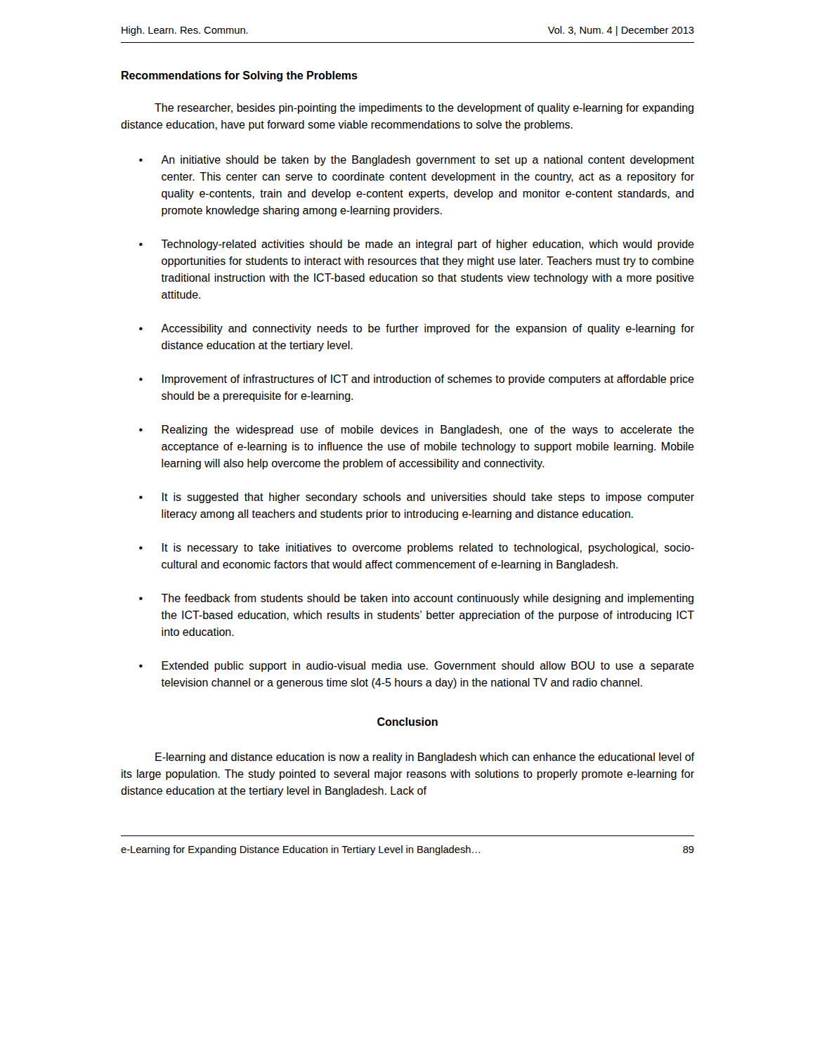High. Learn. Res. Commun. Vol. 3, Num. 4 | December 2013
Recommendations for Solving the Problems
The researcher, besides pin-pointing the impediments to the development of quality e-learning for expanding distance education, have put forward some viable recommendations to solve the problems.
An initiative should be taken by the Bangladesh government to set up a national content development center. This center can serve to coordinate content development in the country, act as a repository for quality e-contents, train and develop e-content experts, develop and monitor e-content standards, and promote knowledge sharing among e-learning providers.
Technology-related activities should be made an integral part of higher education, which would provide opportunities for students to interact with resources that they might use later. Teachers must try to combine traditional instruction with the ICT-based education so that students view technology with a more positive attitude.
Accessibility and connectivity needs to be further improved for the expansion of quality e-learning for distance education at the tertiary level.
Improvement of infrastructures of ICT and introduction of schemes to provide computers at affordable price should be a prerequisite for e-learning.
Realizing the widespread use of mobile devices in Bangladesh, one of the ways to accelerate the acceptance of e-learning is to influence the use of mobile technology to support mobile learning. Mobile learning will also help overcome the problem of accessibility and connectivity.
It is suggested that higher secondary schools and universities should take steps to impose computer literacy among all teachers and students prior to introducing e-learning and distance education.
It is necessary to take initiatives to overcome problems related to technological, psychological, socio-cultural and economic factors that would affect commencement of e-learning in Bangladesh.
The feedback from students should be taken into account continuously while designing and implementing the ICT-based education, which results in students’ better appreciation of the purpose of introducing ICT into education.
Extended public support in audio-visual media use. Government should allow BOU to use a separate television channel or a generous time slot (4-5 hours a day) in the national TV and radio channel.
Conclusion
E-learning and distance education is now a reality in Bangladesh which can enhance the educational level of its large population. The study pointed to several major reasons with solutions to properly promote e-learning for distance education at the tertiary level in Bangladesh. Lack of
e-Learning for Expanding Distance Education in Tertiary Level in Bangladesh… 89